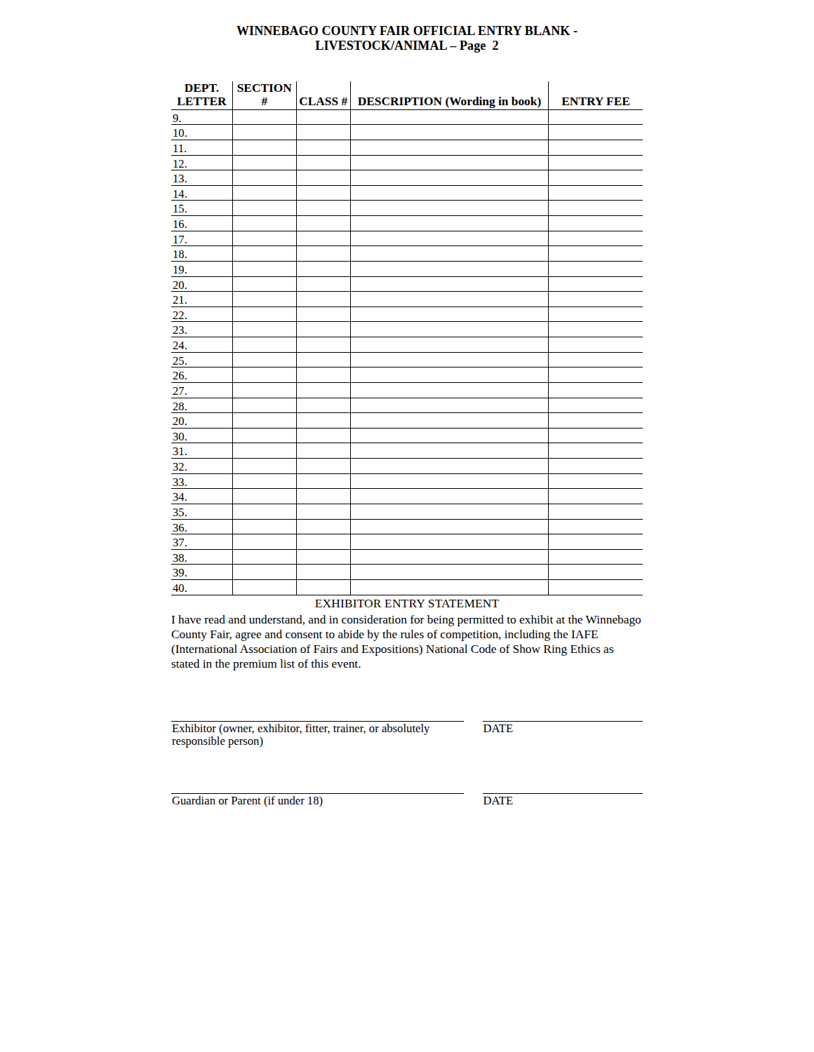WINNEBAGO COUNTY FAIR OFFICIAL ENTRY BLANK - LIVESTOCK/ANIMAL – Page 2
| DEPT. LETTER | SECTION # | CLASS # | DESCRIPTION (Wording in book) | ENTRY FEE |
| --- | --- | --- | --- | --- |
| 9. | | | | |
| 10. | | | | |
| 11. | | | | |
| 12. | | | | |
| 13. | | | | |
| 14. | | | | |
| 15. | | | | |
| 16. | | | | |
| 17. | | | | |
| 18. | | | | |
| 19. | | | | |
| 20. | | | | |
| 21. | | | | |
| 22. | | | | |
| 23. | | | | |
| 24. | | | | |
| 25. | | | | |
| 26. | | | | |
| 27. | | | | |
| 28. | | | | |
| 20. | | | | |
| 30. | | | | |
| 31. | | | | |
| 32. | | | | |
| 33. | | | | |
| 34. | | | | |
| 35. | | | | |
| 36. | | | | |
| 37. | | | | |
| 38. | | | | |
| 39. | | | | |
| 40. | | | | |
EXHIBITOR ENTRY STATEMENT
I have read and understand, and in consideration for being permitted to exhibit at the Winnebago County Fair, agree and consent to abide by the rules of competition, including the IAFE (International Association of Fairs and Expositions) National Code of Show Ring Ethics as stated in the premium list of this event.
| Exhibitor (owner, exhibitor, fitter, trainer, or absolutely responsible person) | | DATE |
| Guardian or Parent (if under 18) | | DATE |